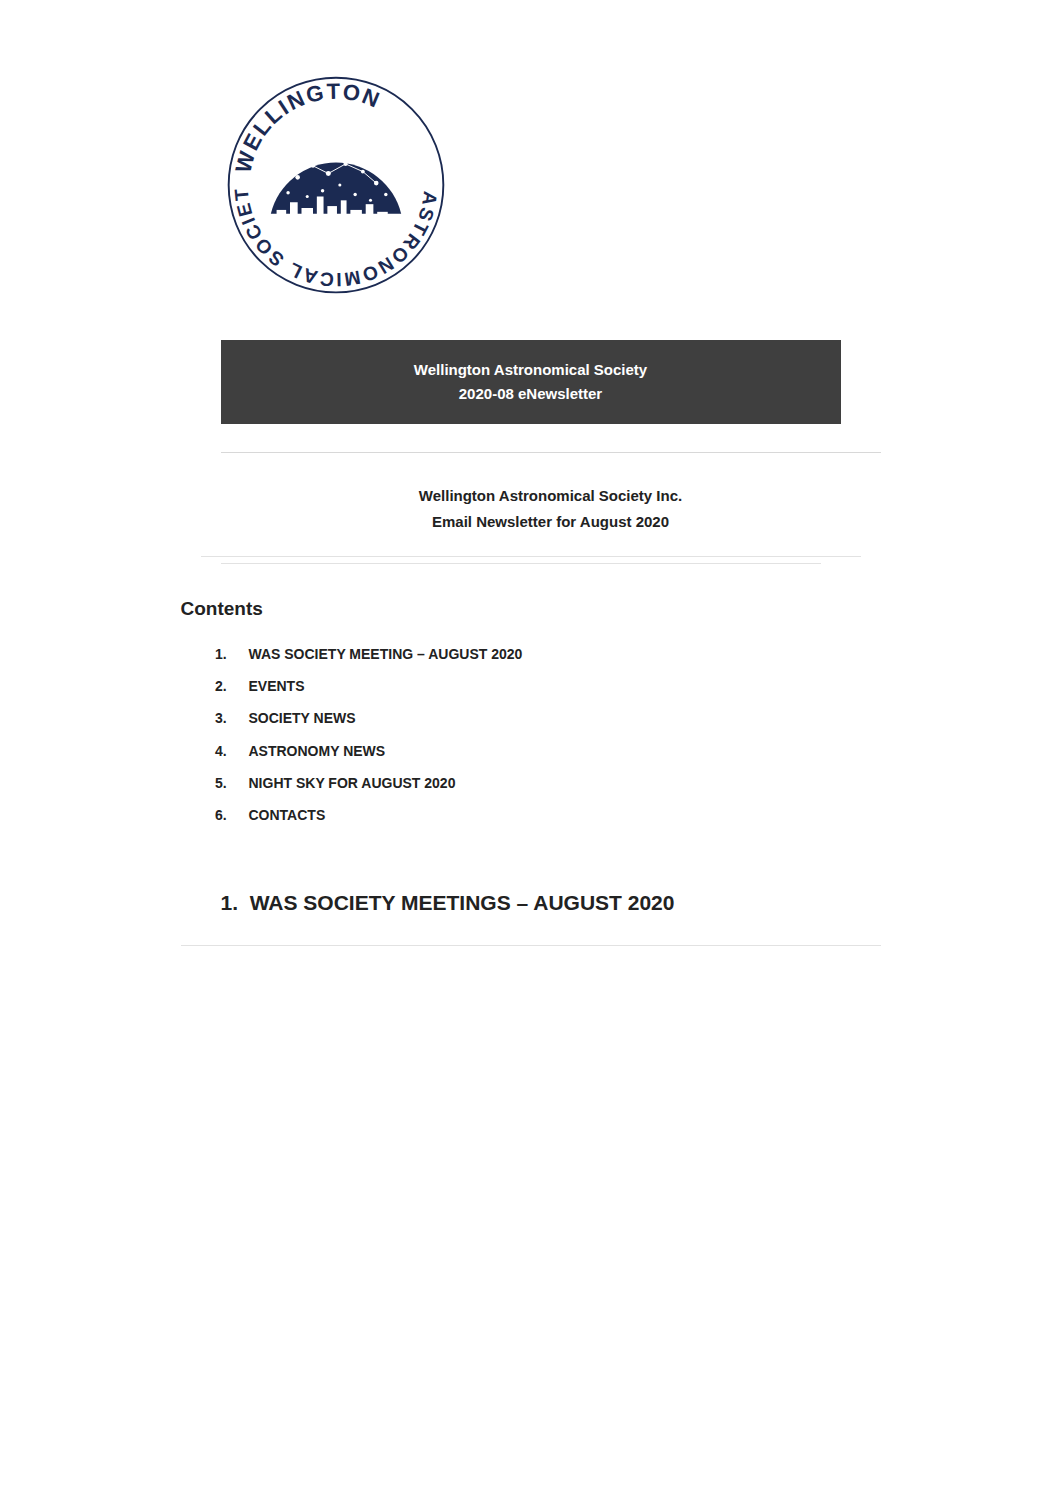WELLINGTON ASTRONOMICAL SOCIETY
Wellington Astronomical Society
2020-08 eNewsletter
Wellington Astronomical Society Inc.
Email Newsletter for August 2020
Contents
WAS SOCIETY MEETING – AUGUST 2020
EVENTS
SOCIETY NEWS
ASTRONOMY NEWS
NIGHT SKY FOR AUGUST 2020
CONTACTS
1. WAS SOCIETY MEETINGS – AUGUST 2020